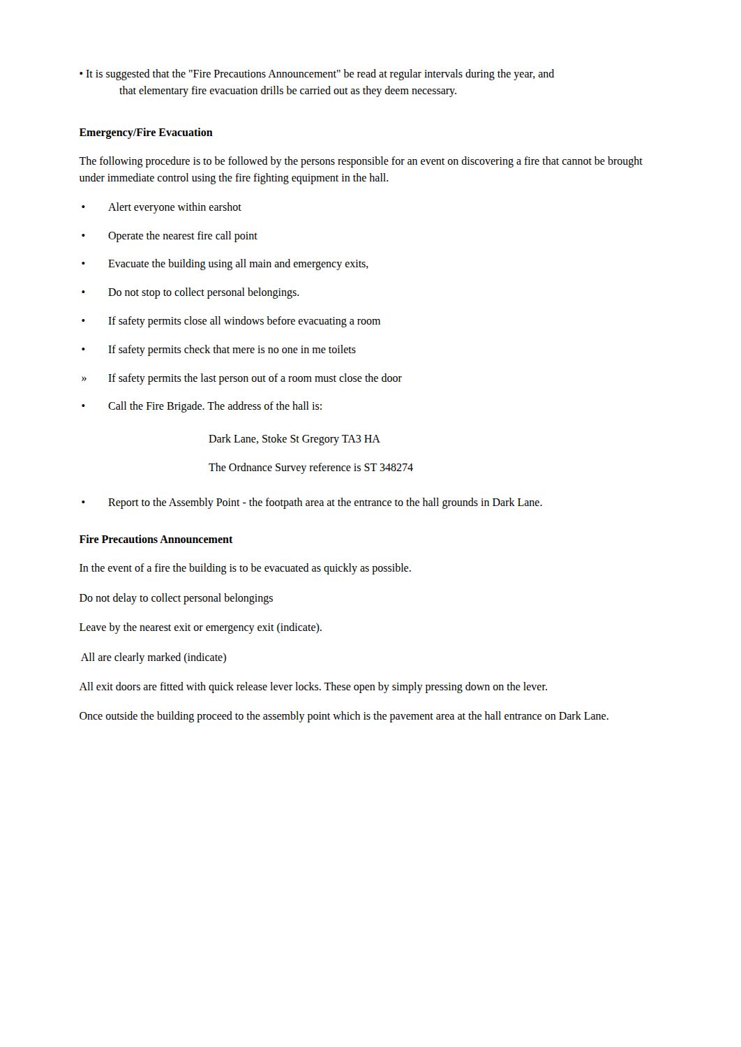• It is suggested that the "Fire Precautions Announcement" be read at regular intervals during the year, and that elementary fire evacuation drills be carried out as they deem necessary.
Emergency/Fire Evacuation
The following procedure is to be followed by the persons responsible for an event on discovering a fire that cannot be brought under immediate control using the fire fighting equipment in the hall.
•Alert everyone within earshot
•Operate the nearest fire call point
•Evacuate the building using all main and emergency exits,
•Do not stop to collect personal belongings.
•If safety permits close all windows before evacuating a room
•If safety permits check that mere is no one in me toilets
»If safety permits the last person out of a room must close the door
•Call the Fire Brigade. The address of the hall is:
Dark Lane, Stoke St Gregory TA3 HA
The Ordnance Survey reference is ST 348274
•Report to the Assembly Point - the footpath area at the entrance to the hall grounds in Dark Lane.
Fire Precautions Announcement
In the event of a fire the building is to be evacuated as quickly as possible.
Do not delay to collect personal belongings
Leave by the nearest exit or emergency exit (indicate).
All are clearly marked (indicate)
All exit doors are fitted with quick release lever locks. These open by simply pressing down on the lever.
Once outside the building proceed to the assembly point which is the pavement area at the hall entrance on Dark Lane.